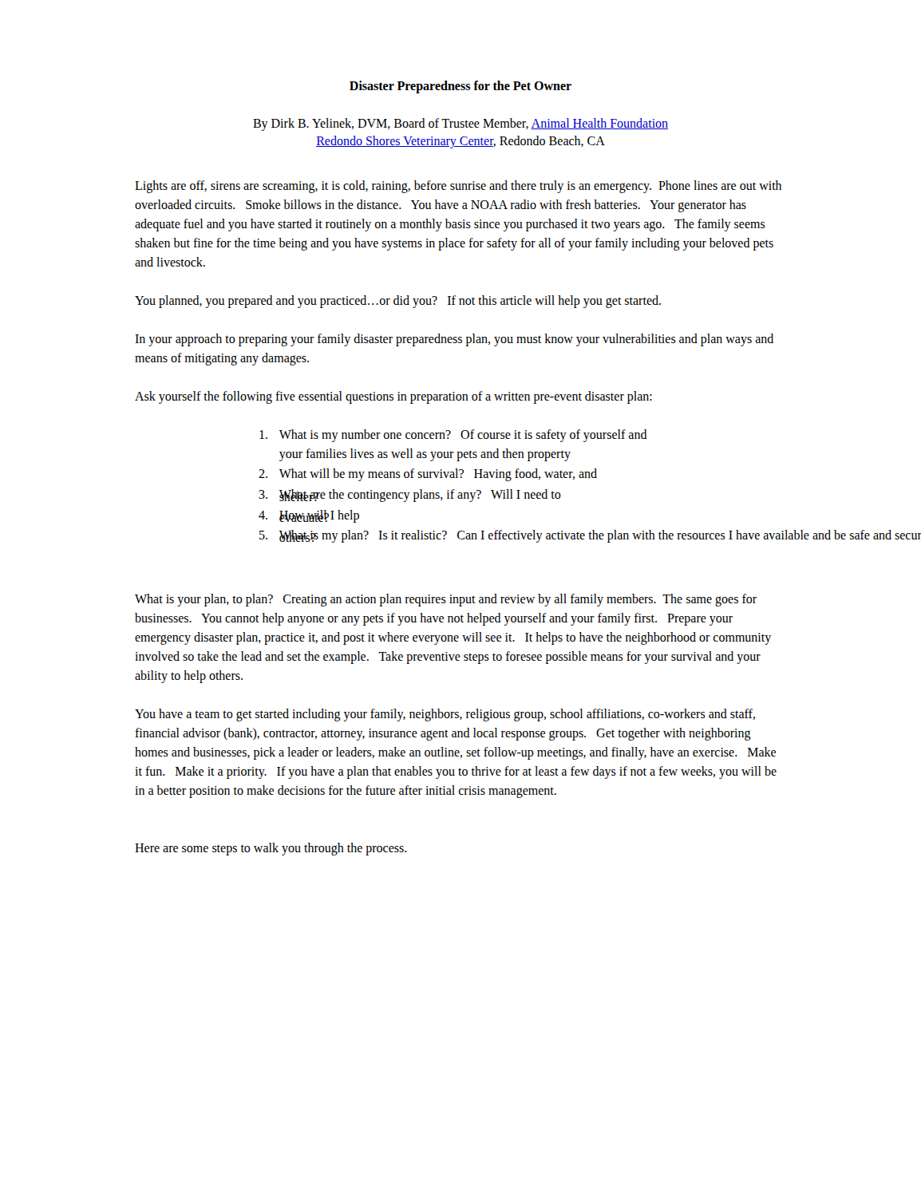Disaster Preparedness for the Pet Owner
By Dirk B. Yelinek, DVM, Board of Trustee Member, Animal Health Foundation
Redondo Shores Veterinary Center, Redondo Beach, CA
Lights are off, sirens are screaming, it is cold, raining, before sunrise and there truly is an emergency. Phone lines are out with overloaded circuits. Smoke billows in the distance. You have a NOAA radio with fresh batteries. Your generator has adequate fuel and you have started it routinely on a monthly basis since you purchased it two years ago. The family seems shaken but fine for the time being and you have systems in place for safety for all of your family including your beloved pets and livestock.
You planned, you prepared and you practiced…or did you? If not this article will help you get started.
In your approach to preparing your family disaster preparedness plan, you must know your vulnerabilities and plan ways and means of mitigating any damages.
Ask yourself the following five essential questions in preparation of a written pre-event disaster plan:
What is my number one concern? Of course it is safety of yourself and your families lives as well as your pets and then property
What will be my means of survival? Having food, water, and
What are the contingency plans, if any? Will I need to shelter?
How will I help evacuate?
What is my plan? Is it realistic? Can I effectively activate the plan with the resources I have available and be safe and secure?others?
What is your plan, to plan? Creating an action plan requires input and review by all family members. The same goes for businesses. You cannot help anyone or any pets if you have not helped yourself and your family first. Prepare your emergency disaster plan, practice it, and post it where everyone will see it. It helps to have the neighborhood or community involved so take the lead and set the example. Take preventive steps to foresee possible means for your survival and your ability to help others.
You have a team to get started including your family, neighbors, religious group, school affiliations, co-workers and staff, financial advisor (bank), contractor, attorney, insurance agent and local response groups. Get together with neighboring homes and businesses, pick a leader or leaders, make an outline, set follow-up meetings, and finally, have an exercise. Make it fun. Make it a priority. If you have a plan that enables you to thrive for at least a few days if not a few weeks, you will be in a better position to make decisions for the future after initial crisis management.
Here are some steps to walk you through the process.